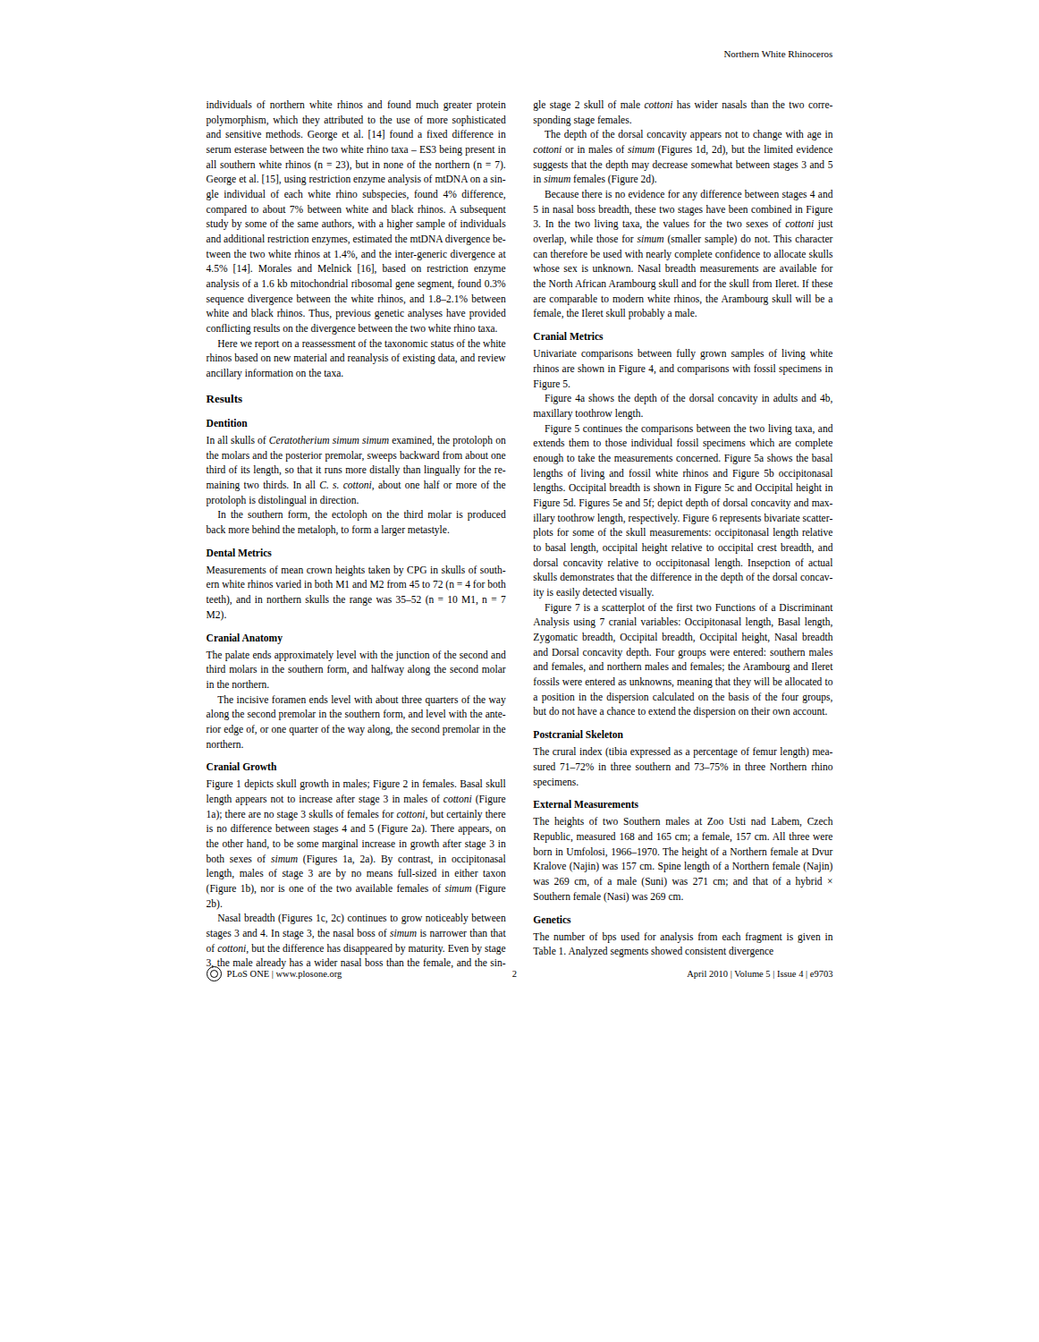Northern White Rhinoceros
individuals of northern white rhinos and found much greater protein polymorphism, which they attributed to the use of more sophisticated and sensitive methods. George et al. [14] found a fixed difference in serum esterase between the two white rhino taxa – ES3 being present in all southern white rhinos (n = 23), but in none of the northern (n = 7). George et al. [15], using restriction enzyme analysis of mtDNA on a single individual of each white rhino subspecies, found 4% difference, compared to about 7% between white and black rhinos. A subsequent study by some of the same authors, with a higher sample of individuals and additional restriction enzymes, estimated the mtDNA divergence between the two white rhinos at 1.4%, and the inter-generic divergence at 4.5% [14]. Morales and Melnick [16], based on restriction enzyme analysis of a 1.6 kb mitochondrial ribosomal gene segment, found 0.3% sequence divergence between the white rhinos, and 1.8–2.1% between white and black rhinos. Thus, previous genetic analyses have provided conflicting results on the divergence between the two white rhino taxa.
Here we report on a reassessment of the taxonomic status of the white rhinos based on new material and reanalysis of existing data, and review ancillary information on the taxa.
Results
Dentition
In all skulls of Ceratotherium simum simum examined, the protoloph on the molars and the posterior premolar, sweeps backward from about one third of its length, so that it runs more distally than lingually for the remaining two thirds. In all C. s. cottoni, about one half or more of the protoloph is distolingual in direction.
In the southern form, the ectoloph on the third molar is produced back more behind the metaloph, to form a larger metastyle.
Dental Metrics
Measurements of mean crown heights taken by CPG in skulls of southern white rhinos varied in both M1 and M2 from 45 to 72 (n = 4 for both teeth), and in northern skulls the range was 35–52 (n = 10 M1, n = 7 M2).
Cranial Anatomy
The palate ends approximately level with the junction of the second and third molars in the southern form, and halfway along the second molar in the northern.
The incisive foramen ends level with about three quarters of the way along the second premolar in the southern form, and level with the anterior edge of, or one quarter of the way along, the second premolar in the northern.
Cranial Growth
Figure 1 depicts skull growth in males; Figure 2 in females. Basal skull length appears not to increase after stage 3 in males of cottoni (Figure 1a); there are no stage 3 skulls of females for cottoni, but certainly there is no difference between stages 4 and 5 (Figure 2a). There appears, on the other hand, to be some marginal increase in growth after stage 3 in both sexes of simum (Figures 1a, 2a). By contrast, in occipitonasal length, males of stage 3 are by no means full-sized in either taxon (Figure 1b), nor is one of the two available females of simum (Figure 2b).
Nasal breadth (Figures 1c, 2c) continues to grow noticeably between stages 3 and 4. In stage 3, the nasal boss of simum is narrower than that of cottoni, but the difference has disappeared by maturity. Even by stage 3, the male already has a wider nasal boss than the female, and the single stage 2 skull of male cottoni has wider nasals than the two corresponding stage females.
The depth of the dorsal concavity appears not to change with age in cottoni or in males of simum (Figures 1d, 2d), but the limited evidence suggests that the depth may decrease somewhat between stages 3 and 5 in simum females (Figure 2d).
Because there is no evidence for any difference between stages 4 and 5 in nasal boss breadth, these two stages have been combined in Figure 3. In the two living taxa, the values for the two sexes of cottoni just overlap, while those for simum (smaller sample) do not. This character can therefore be used with nearly complete confidence to allocate skulls whose sex is unknown. Nasal breadth measurements are available for the North African Arambourg skull and for the skull from Ileret. If these are comparable to modern white rhinos, the Arambourg skull will be a female, the Ileret skull probably a male.
Cranial Metrics
Univariate comparisons between fully grown samples of living white rhinos are shown in Figure 4, and comparisons with fossil specimens in Figure 5.
Figure 4a shows the depth of the dorsal concavity in adults and 4b, maxillary toothrow length.
Figure 5 continues the comparisons between the two living taxa, and extends them to those individual fossil specimens which are complete enough to take the measurements concerned. Figure 5a shows the basal lengths of living and fossil white rhinos and Figure 5b occipitonasal lengths. Occipital breadth is shown in Figure 5c and Occipital height in Figure 5d. Figures 5e and 5f; depict depth of dorsal concavity and maxillary toothrow length, respectively. Figure 6 represents bivariate scatterplots for some of the skull measurements: occipitonasal length relative to basal length, occipital height relative to occipital crest breadth, and dorsal concavity relative to occipitonasal length. Insepction of actual skulls demonstrates that the difference in the depth of the dorsal concavity is easily detected visually.
Figure 7 is a scatterplot of the first two Functions of a Discriminant Analysis using 7 cranial variables: Occipitonasal length, Basal length, Zygomatic breadth, Occipital breadth, Occipital height, Nasal breadth and Dorsal concavity depth. Four groups were entered: southern males and females, and northern males and females; the Arambourg and Ileret fossils were entered as unknowns, meaning that they will be allocated to a position in the dispersion calculated on the basis of the four groups, but do not have a chance to extend the dispersion on their own account.
Postcranial Skeleton
The crural index (tibia expressed as a percentage of femur length) measured 71–72% in three southern and 73–75% in three Northern rhino specimens.
External Measurements
The heights of two Southern males at Zoo Usti nad Labem, Czech Republic, measured 168 and 165 cm; a female, 157 cm. All three were born in Umfolosi, 1966–1970. The height of a Northern female at Dvur Kralove (Najin) was 157 cm. Spine length of a Northern female (Najin) was 269 cm, of a male (Suni) was 271 cm; and that of a hybrid × Southern female (Nasi) was 269 cm.
Genetics
The number of bps used for analysis from each fragment is given in Table 1. Analyzed segments showed consistent divergence
PLoS ONE | www.plosone.org
2
April 2010 | Volume 5 | Issue 4 | e9703